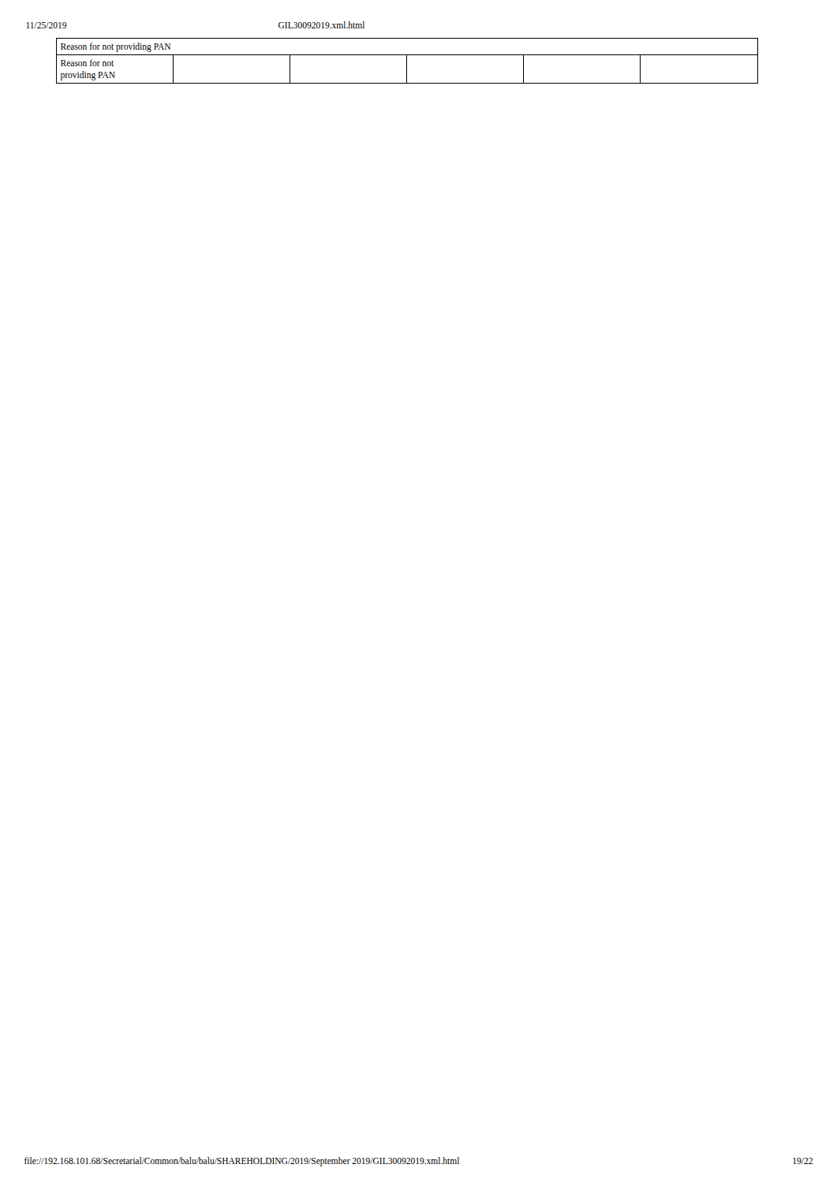11/25/2019
GIL30092019.xml.html
| Reason for not providing PAN |
| Reason for not providing PAN | | | | | |
file://192.168.101.68/Secretarial/Common/balu/balu/SHAREHOLDING/2019/September 2019/GIL30092019.xml.html
19/22